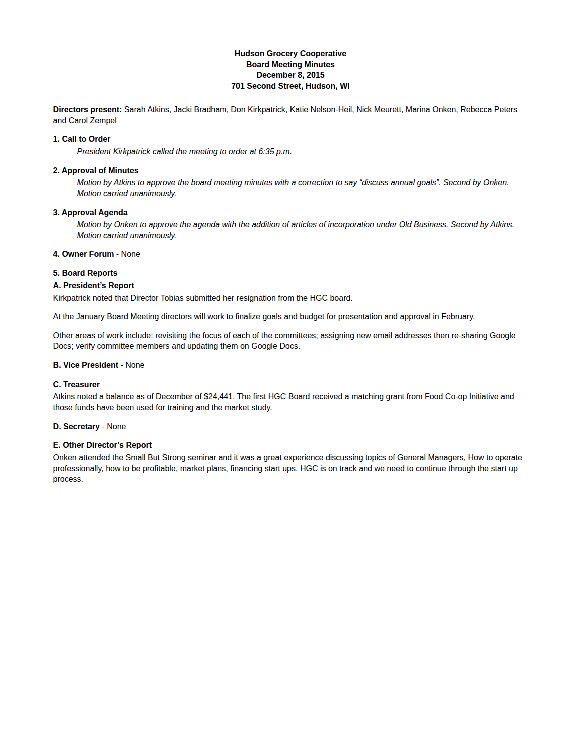Hudson Grocery Cooperative
Board Meeting Minutes
December 8, 2015
701 Second Street, Hudson, WI
Directors present: Sarah Atkins, Jacki Bradham, Don Kirkpatrick, Katie Nelson-Heil, Nick Meurett, Marina Onken, Rebecca Peters and Carol Zempel
1. Call to Order
President Kirkpatrick called the meeting to order at 6:35 p.m.
2. Approval of Minutes
Motion by Atkins to approve the board meeting minutes with a correction to say “discuss annual goals”. Second by Onken. Motion carried unanimously.
3. Approval Agenda
Motion by Onken to approve the agenda with the addition of articles of incorporation under Old Business. Second by Atkins. Motion carried unanimously.
4. Owner Forum - None
5. Board Reports
A. President’s Report
Kirkpatrick noted that Director Tobias submitted her resignation from the HGC board.
At the January Board Meeting directors will work to finalize goals and budget for presentation and approval in February.
Other areas of work include: revisiting the focus of each of the committees; assigning new email addresses then re-sharing Google Docs; verify committee members and updating them on Google Docs.
B. Vice President - None
C. Treasurer
Atkins noted a balance as of December of $24,441. The first HGC Board received a matching grant from Food Co-op Initiative and those funds have been used for training and the market study.
D. Secretary - None
E. Other Director’s Report
Onken attended the Small But Strong seminar and it was a great experience discussing topics of General Managers, How to operate professionally, how to be profitable, market plans, financing start ups. HGC is on track and we need to continue through the start up process.